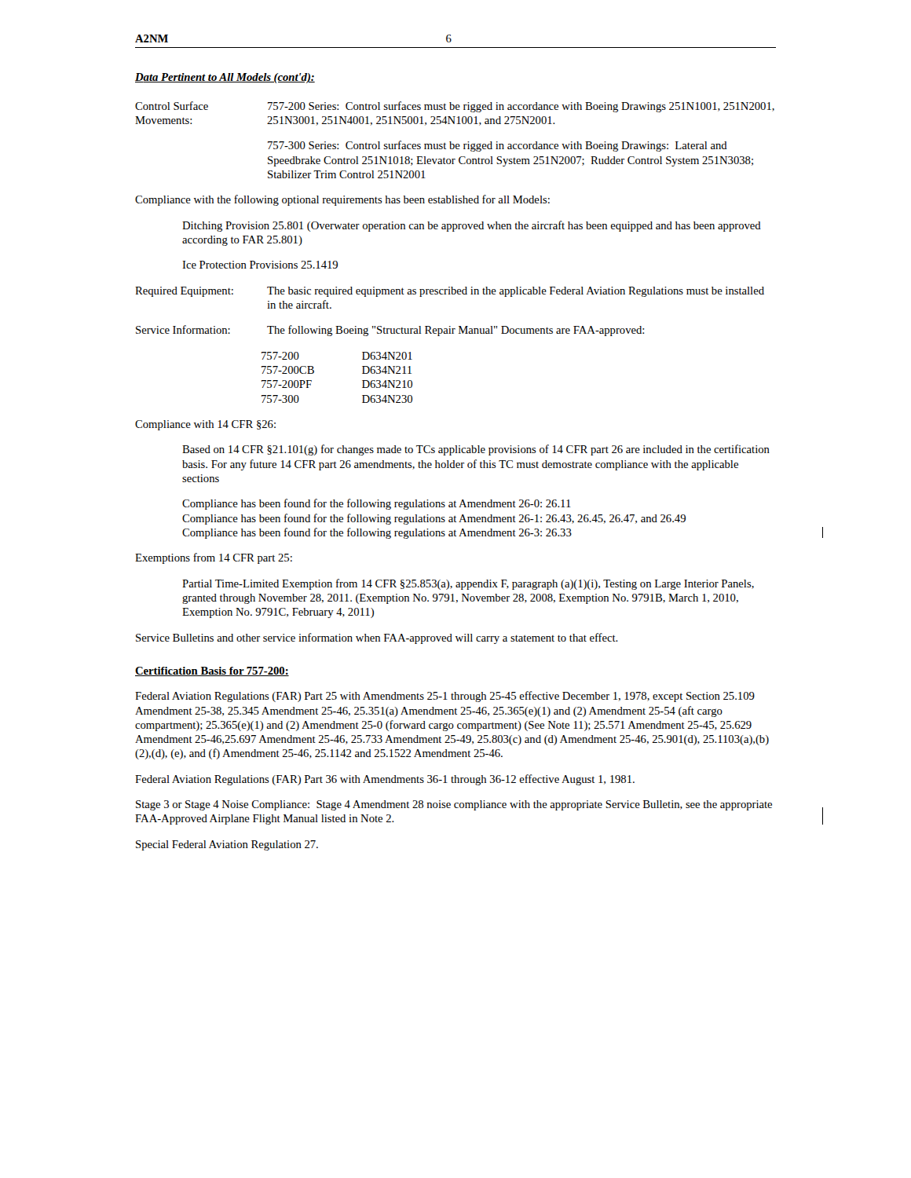A2NM
6
Data Pertinent to All Models (cont'd):
Control Surface
Movements:
757-200 Series: Control surfaces must be rigged in accordance with Boeing Drawings 251N1001, 251N2001, 251N3001, 251N4001, 251N5001, 254N1001, and 275N2001.
757-300 Series: Control surfaces must be rigged in accordance with Boeing Drawings: Lateral and Speedbrake Control 251N1018; Elevator Control System 251N2007; Rudder Control System 251N3038; Stabilizer Trim Control 251N2001
Compliance with the following optional requirements has been established for all Models:
Ditching Provision 25.801 (Overwater operation can be approved when the aircraft has been equipped and has been approved according to FAR 25.801)
Ice Protection Provisions 25.1419
Required Equipment:
The basic required equipment as prescribed in the applicable Federal Aviation Regulations must be installed in the aircraft.
Service Information:
The following Boeing "Structural Repair Manual" Documents are FAA-approved:
| 757-200 | D634N201 |
| 757-200CB | D634N211 |
| 757-200PF | D634N210 |
| 757-300 | D634N230 |
Compliance with 14 CFR §26:
Based on 14 CFR §21.101(g) for changes made to TCs applicable provisions of 14 CFR part 26 are included in the certification basis. For any future 14 CFR part 26 amendments, the holder of this TC must demostrate compliance with the applicable sections
Compliance has been found for the following regulations at Amendment 26-0: 26.11
Compliance has been found for the following regulations at Amendment 26-1: 26.43, 26.45, 26.47, and 26.49
Compliance has been found for the following regulations at Amendment 26-3: 26.33
Exemptions from 14 CFR part 25:
Partial Time-Limited Exemption from 14 CFR §25.853(a), appendix F, paragraph (a)(1)(i), Testing on Large Interior Panels, granted through November 28, 2011. (Exemption No. 9791, November 28, 2008, Exemption No. 9791B, March 1, 2010, Exemption No. 9791C, February 4, 2011)
Service Bulletins and other service information when FAA-approved will carry a statement to that effect.
Certification Basis for 757-200:
Federal Aviation Regulations (FAR) Part 25 with Amendments 25-1 through 25-45 effective December 1, 1978, except Section 25.109 Amendment 25-38, 25.345 Amendment 25-46, 25.351(a) Amendment 25-46, 25.365(e)(1) and (2) Amendment 25-54 (aft cargo compartment); 25.365(e)(1) and (2) Amendment 25-0 (forward cargo compartment) (See Note 11); 25.571 Amendment 25-45, 25.629 Amendment 25-46,25.697 Amendment 25-46, 25.733 Amendment 25-49, 25.803(c) and (d) Amendment 25-46, 25.901(d), 25.1103(a),(b)(2),(d), (e), and (f) Amendment 25-46, 25.1142 and 25.1522 Amendment 25-46.
Federal Aviation Regulations (FAR) Part 36 with Amendments 36-1 through 36-12 effective August 1, 1981.
Stage 3 or Stage 4 Noise Compliance: Stage 4 Amendment 28 noise compliance with the appropriate Service Bulletin, see the appropriate FAA-Approved Airplane Flight Manual listed in Note 2.
Special Federal Aviation Regulation 27.